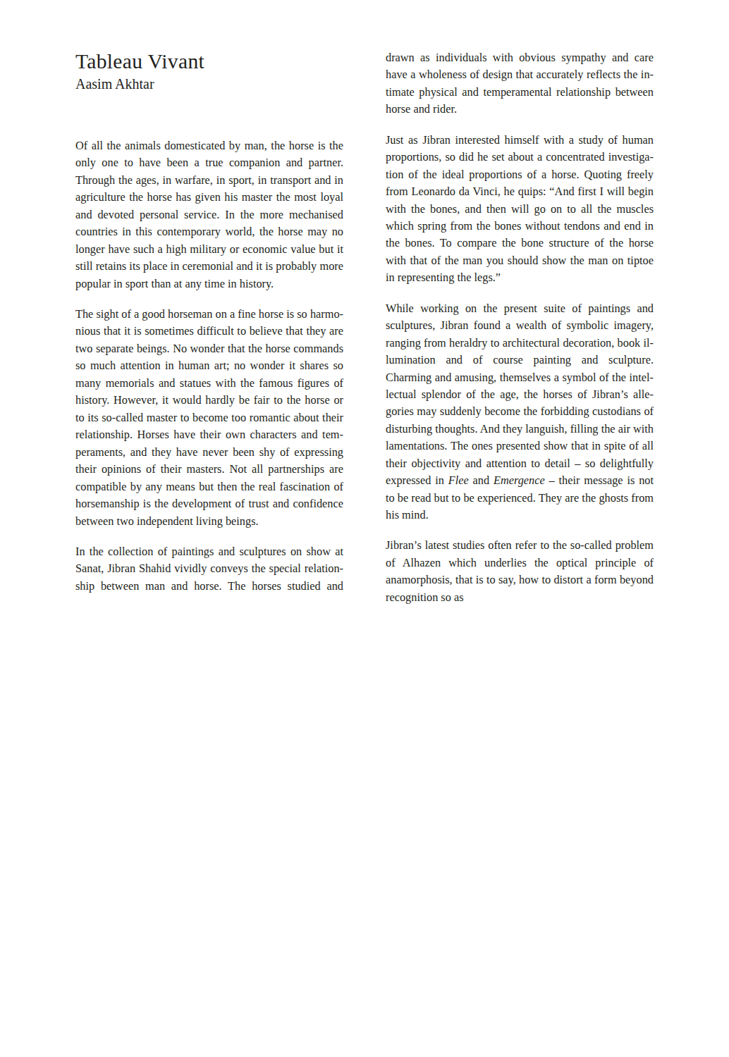Tableau Vivant
Aasim Akhtar
Of all the animals domesticated by man, the horse is the only one to have been a true companion and partner. Through the ages, in warfare, in sport, in transport and in agriculture the horse has given his master the most loyal and devoted personal service. In the more mechanised countries in this contemporary world, the horse may no longer have such a high military or economic value but it still retains its place in ceremonial and it is probably more popular in sport than at any time in history.
The sight of a good horseman on a fine horse is so harmonious that it is sometimes difficult to believe that they are two separate beings. No wonder that the horse commands so much attention in human art; no wonder it shares so many memorials and statues with the famous figures of history. However, it would hardly be fair to the horse or to its so-called master to become too romantic about their relationship. Horses have their own characters and temperaments, and they have never been shy of expressing their opinions of their masters. Not all partnerships are compatible by any means but then the real fascination of horsemanship is the development of trust and confidence between two independent living beings.
In the collection of paintings and sculptures on show at Sanat, Jibran Shahid vividly conveys the special relationship between man and horse. The horses studied and drawn as individuals with obvious sympathy and care have a wholeness of design that accurately reflects the intimate physical and temperamental relationship between horse and rider.
Just as Jibran interested himself with a study of human proportions, so did he set about a concentrated investigation of the ideal proportions of a horse. Quoting freely from Leonardo da Vinci, he quips: “And first I will begin with the bones, and then will go on to all the muscles which spring from the bones without tendons and end in the bones. To compare the bone structure of the horse with that of the man you should show the man on tiptoe in representing the legs.”
While working on the present suite of paintings and sculptures, Jibran found a wealth of symbolic imagery, ranging from heraldry to architectural decoration, book illumination and of course painting and sculpture. Charming and amusing, themselves a symbol of the intellectual splendor of the age, the horses of Jibran’s allegories may suddenly become the forbidding custodians of disturbing thoughts. And they languish, filling the air with lamentations. The ones presented show that in spite of all their objectivity and attention to detail – so delightfully expressed in Flee and Emergence – their message is not to be read but to be experienced. They are the ghosts from his mind.
Jibran’s latest studies often refer to the so-called problem of Alhazen which underlies the optical principle of anamorphosis, that is to say, how to distort a form beyond recognition so as